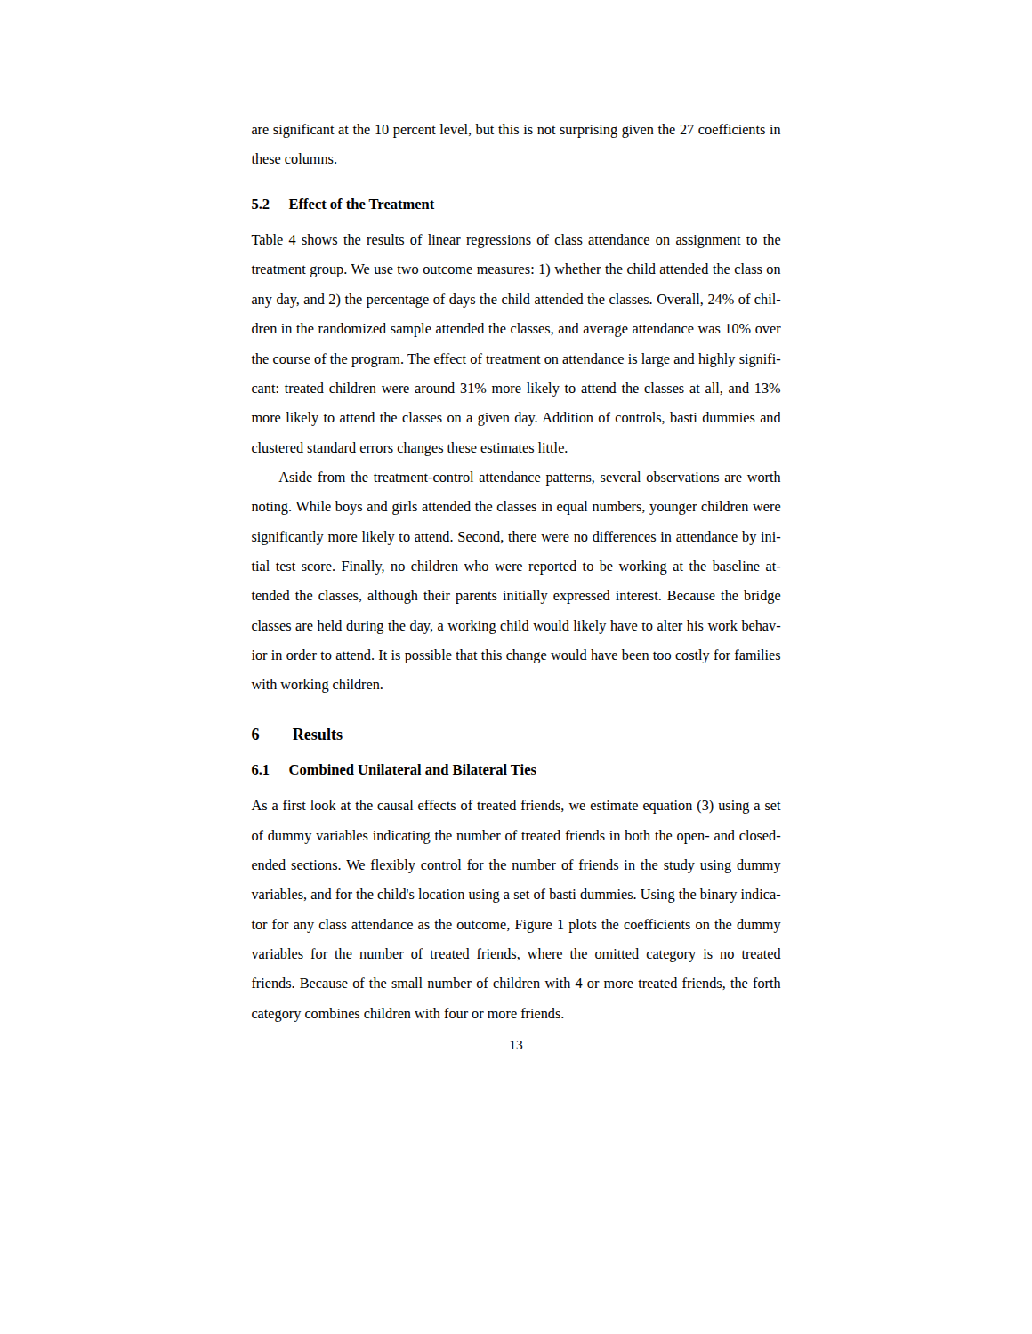are significant at the 10 percent level, but this is not surprising given the 27 coefficients in these columns.
5.2 Effect of the Treatment
Table 4 shows the results of linear regressions of class attendance on assignment to the treatment group. We use two outcome measures: 1) whether the child attended the class on any day, and 2) the percentage of days the child attended the classes. Overall, 24% of children in the randomized sample attended the classes, and average attendance was 10% over the course of the program. The effect of treatment on attendance is large and highly significant: treated children were around 31% more likely to attend the classes at all, and 13% more likely to attend the classes on a given day. Addition of controls, basti dummies and clustered standard errors changes these estimates little.
Aside from the treatment-control attendance patterns, several observations are worth noting. While boys and girls attended the classes in equal numbers, younger children were significantly more likely to attend. Second, there were no differences in attendance by initial test score. Finally, no children who were reported to be working at the baseline attended the classes, although their parents initially expressed interest. Because the bridge classes are held during the day, a working child would likely have to alter his work behavior in order to attend. It is possible that this change would have been too costly for families with working children.
6 Results
6.1 Combined Unilateral and Bilateral Ties
As a first look at the causal effects of treated friends, we estimate equation (3) using a set of dummy variables indicating the number of treated friends in both the open- and closed-ended sections. We flexibly control for the number of friends in the study using dummy variables, and for the child's location using a set of basti dummies. Using the binary indicator for any class attendance as the outcome, Figure 1 plots the coefficients on the dummy variables for the number of treated friends, where the omitted category is no treated friends. Because of the small number of children with 4 or more treated friends, the forth category combines children with four or more friends.
13